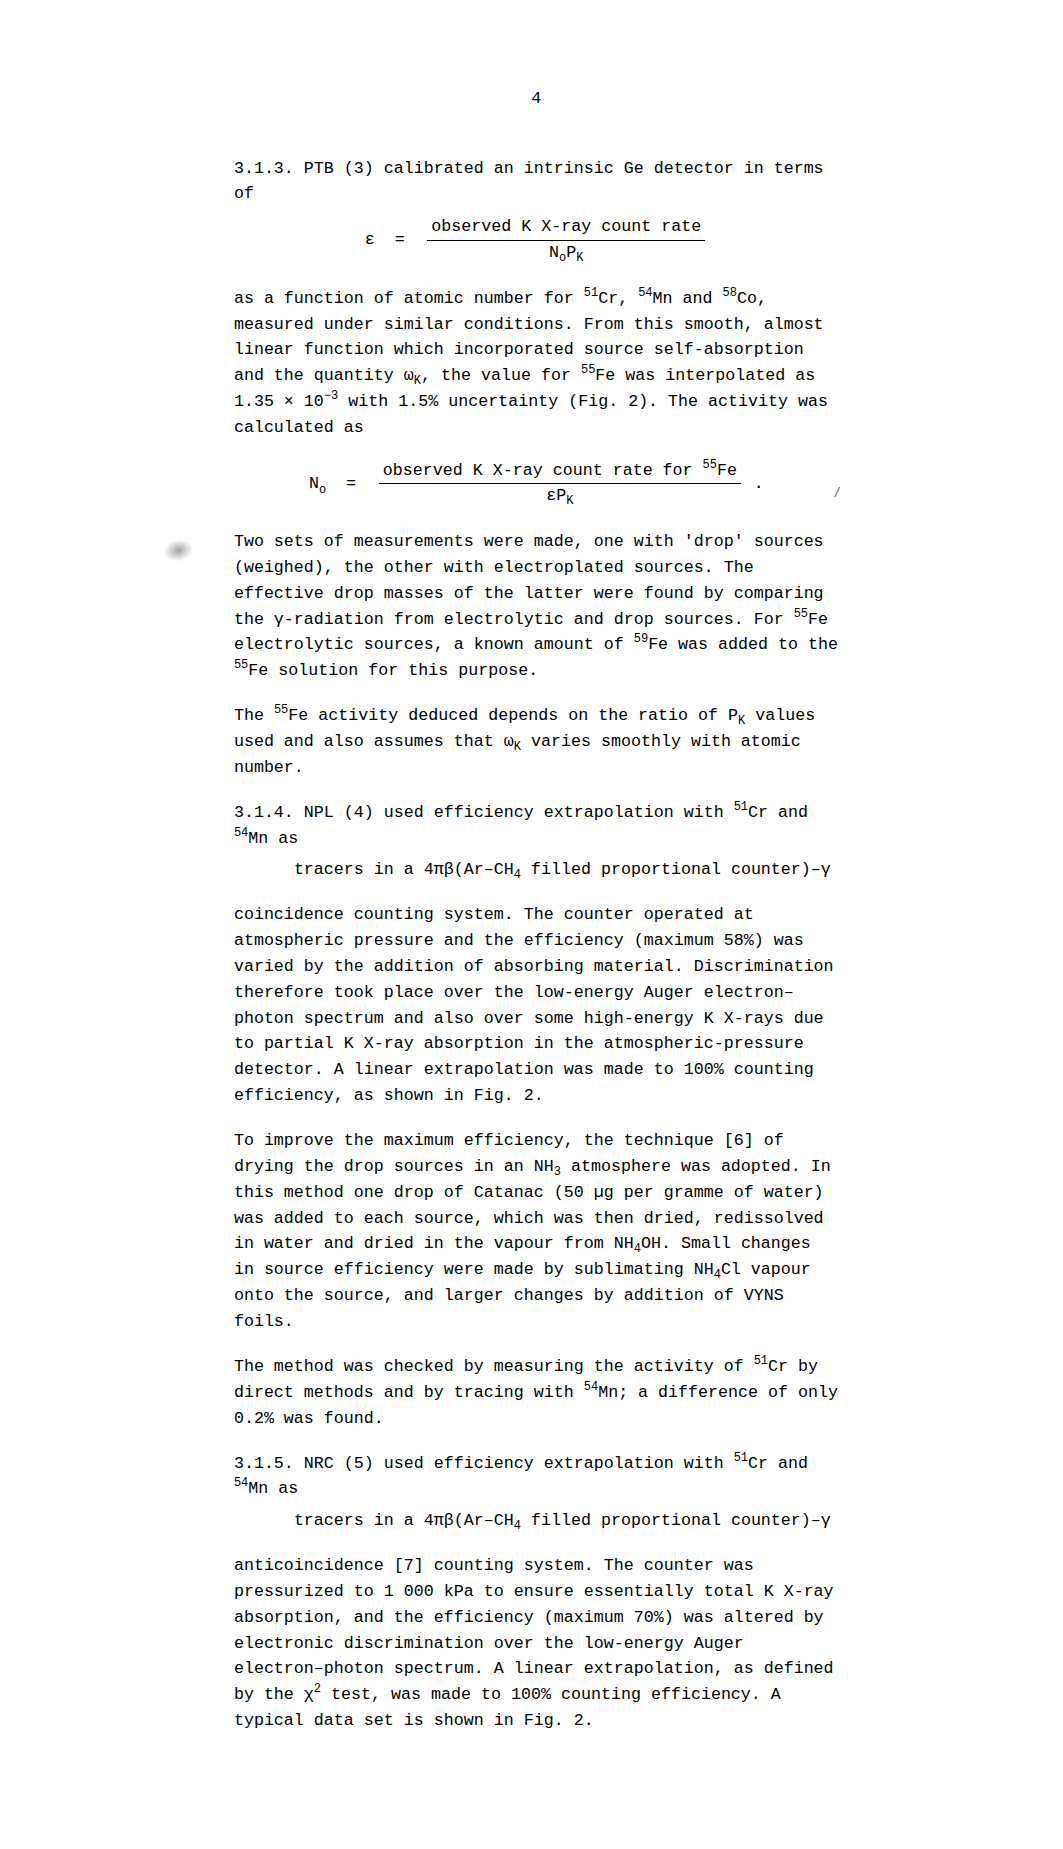4
3.1.3. PTB (3) calibrated an intrinsic Ge detector in terms of
ε = observed K X-ray count rate NoPK
as a function of atomic number for 51 Cr, 54 Mn and 58 Co, measured under similar conditions. From this smooth, almost linear function which incorporated source self-absorption and the quantity ωK, the value for 55 Fe was interpolated as 1.35 × 10−3 with 1.5% uncertainty (Fig. 2). The activity was calculated as
No = observed K X-ray count rate for 55 Fe εPK .
Two sets of measurements were made, one with 'drop' sources (weighed), the other with electroplated sources. The effective drop masses of the latter were found by comparing the γ-radiation from electrolytic and drop sources. For 55 Fe electrolytic sources, a known amount of 59 Fe was added to the 55 Fe solution for this purpose.
The 55 Fe activity deduced depends on the ratio of PK values used and also assumes that ωK varies smoothly with atomic number.
3.1.4. NPL (4) used efficiency extrapolation with 51 Cr and 54 Mn as
tracers in a 4πβ(Ar–CH4 filled proportional counter)–γ
coincidence counting system. The counter operated at atmospheric pressure and the efficiency (maximum 58%) was varied by the addition of absorbing material. Discrimination therefore took place over the low-energy Auger electron–photon spectrum and also over some high-energy K X-rays due to partial K X-ray absorption in the atmospheric-pressure detector. A linear extrapolation was made to 100% counting efficiency, as shown in Fig. 2.
To improve the maximum efficiency, the technique [6] of drying the drop sources in an NH3 atmosphere was adopted. In this method one drop of Catanac (50 µg per gramme of water) was added to each source, which was then dried, redissolved in water and dried in the vapour from NH4OH. Small changes in source efficiency were made by sublimating NH4Cl vapour onto the source, and larger changes by addition of VYNS foils.
The method was checked by measuring the activity of 51 Cr by direct methods and by tracing with 54 Mn; a difference of only 0.2% was found.
3.1.5. NRC (5) used efficiency extrapolation with 51 Cr and 54 Mn as
tracers in a 4πβ(Ar–CH4 filled proportional counter)–γ
anticoincidence [7] counting system. The counter was pressurized to 1 000 kPa to ensure essentially total K X-ray absorption, and the efficiency (maximum 70%) was altered by electronic discrimination over the low-energy Auger electron–photon spectrum. A linear extrapolation, as defined by the χ2 test, was made to 100% counting efficiency. A typical data set is shown in Fig. 2.
⁄